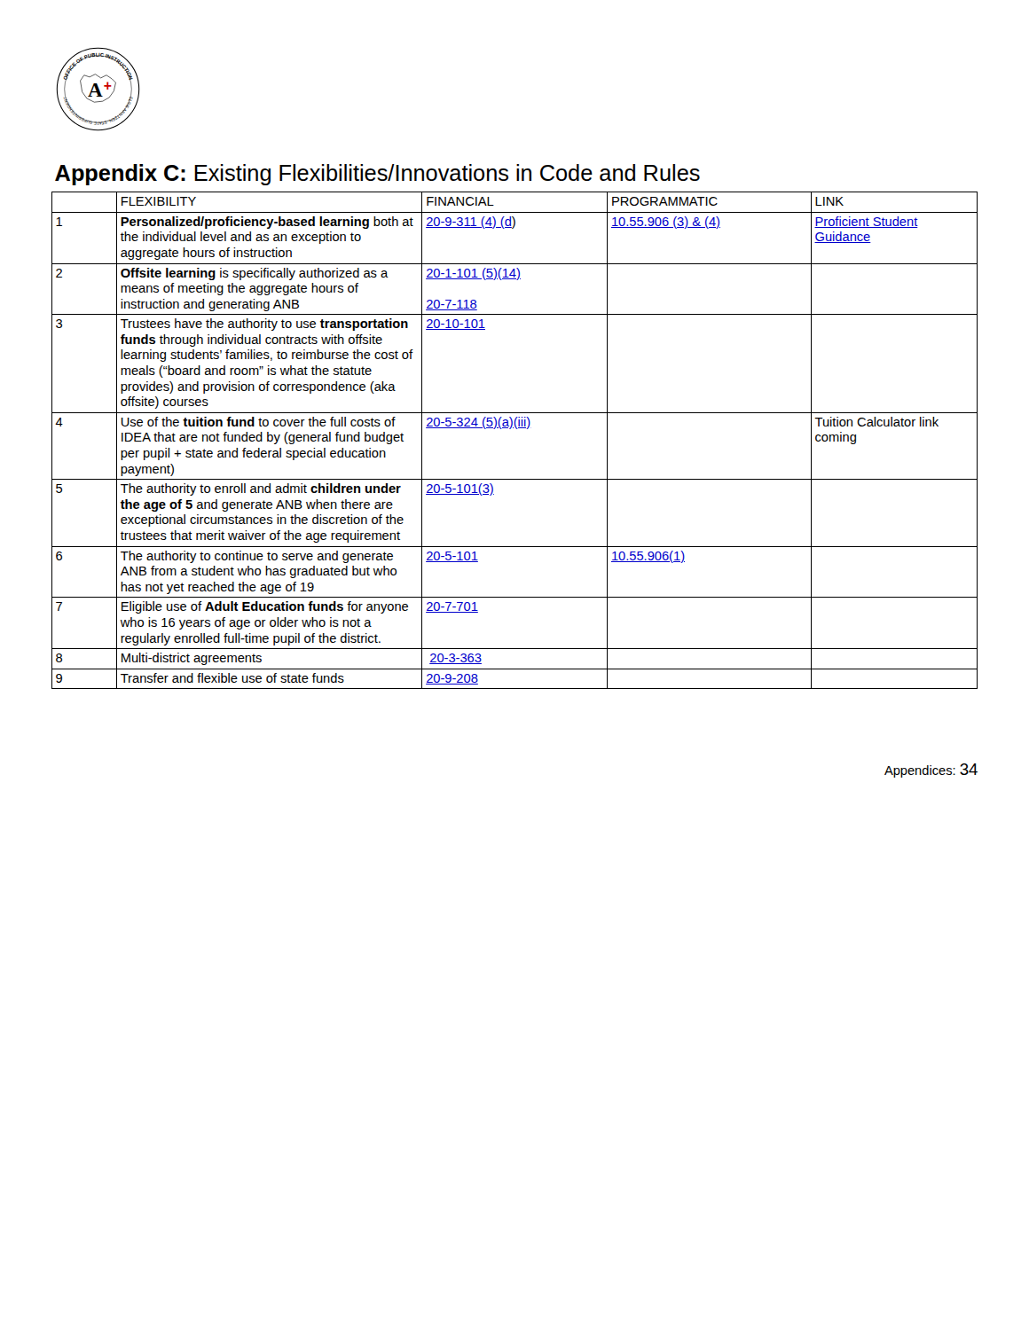OFFICE OF PUBLIC INSTRUCTION ELSIE ARNTZEN, STATE SUPERINTENDENT A +
Appendix C: Existing Flexibilities/Innovations in Code and Rules
| | FLEXIBILITY | FINANCIAL | PROGRAMMATIC | LINK |
| --- | --- | --- | --- | --- |
| 1 | Personalized/proficiency-based learning both at the individual level and as an exception to aggregate hours of instruction | 20-9-311 (4) (d ) | 10.55.906 (3) & (4) | Proficient Student Guidance |
| 2 | Offsite learning is specifically authorized as a means of meeting the aggregate hours of instruction and generating ANB | 20-1-101 (5)(14) 20-7-118 | | |
| 3 | Trustees have the authority to use transportation funds through individual contracts with offsite learning students’ families, to reimburse the cost of meals (“board and room” is what the statute provides) and provision of correspondence (aka offsite) courses | 20-10-101 | | |
| 4 | Use of the tuition fund to cover the full costs of IDEA that are not funded by (general fund budget per pupil + state and federal special education payment) | 20-5-324 (5)(a)(iii) | | Tuition Calculator link coming |
| 5 | The authority to enroll and admit children under the age of 5 and generate ANB when there are exceptional circumstances in the discretion of the trustees that merit waiver of the age requirement | 20-5-101(3) | | |
| 6 | The authority to continue to serve and generate ANB from a student who has graduated but who has not yet reached the age of 19 | 20-5-101 | 10.55.906(1) | |
| 7 | Eligible use of Adult Education funds for anyone who is 16 years of age or older who is not a regularly enrolled full-time pupil of the district. | 20-7-701 | | |
| 8 | Multi-district agreements | 20-3-363 | | |
| 9 | Transfer and flexible use of state funds | 20-9-208 | | |
Appendices: 34